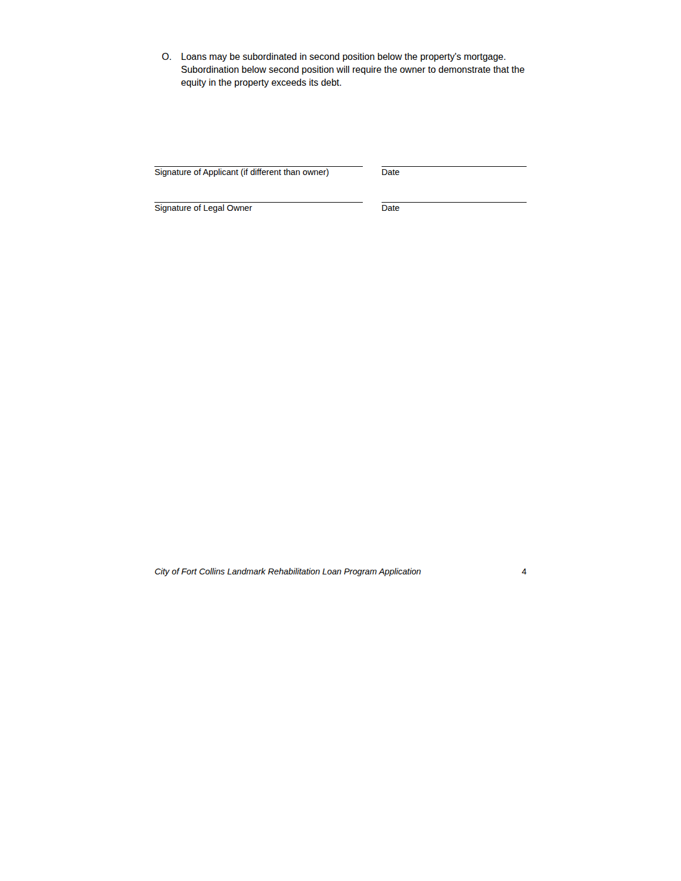Loans may be subordinated in second position below the property's mortgage. Subordination below second position will require the owner to demonstrate that the equity in the property exceeds its debt.
| Signature of Applicant (if different than owner) | | Date |
| Signature of Legal Owner | | Date |
City of Fort Collins Landmark Rehabilitation Loan Program Application 4